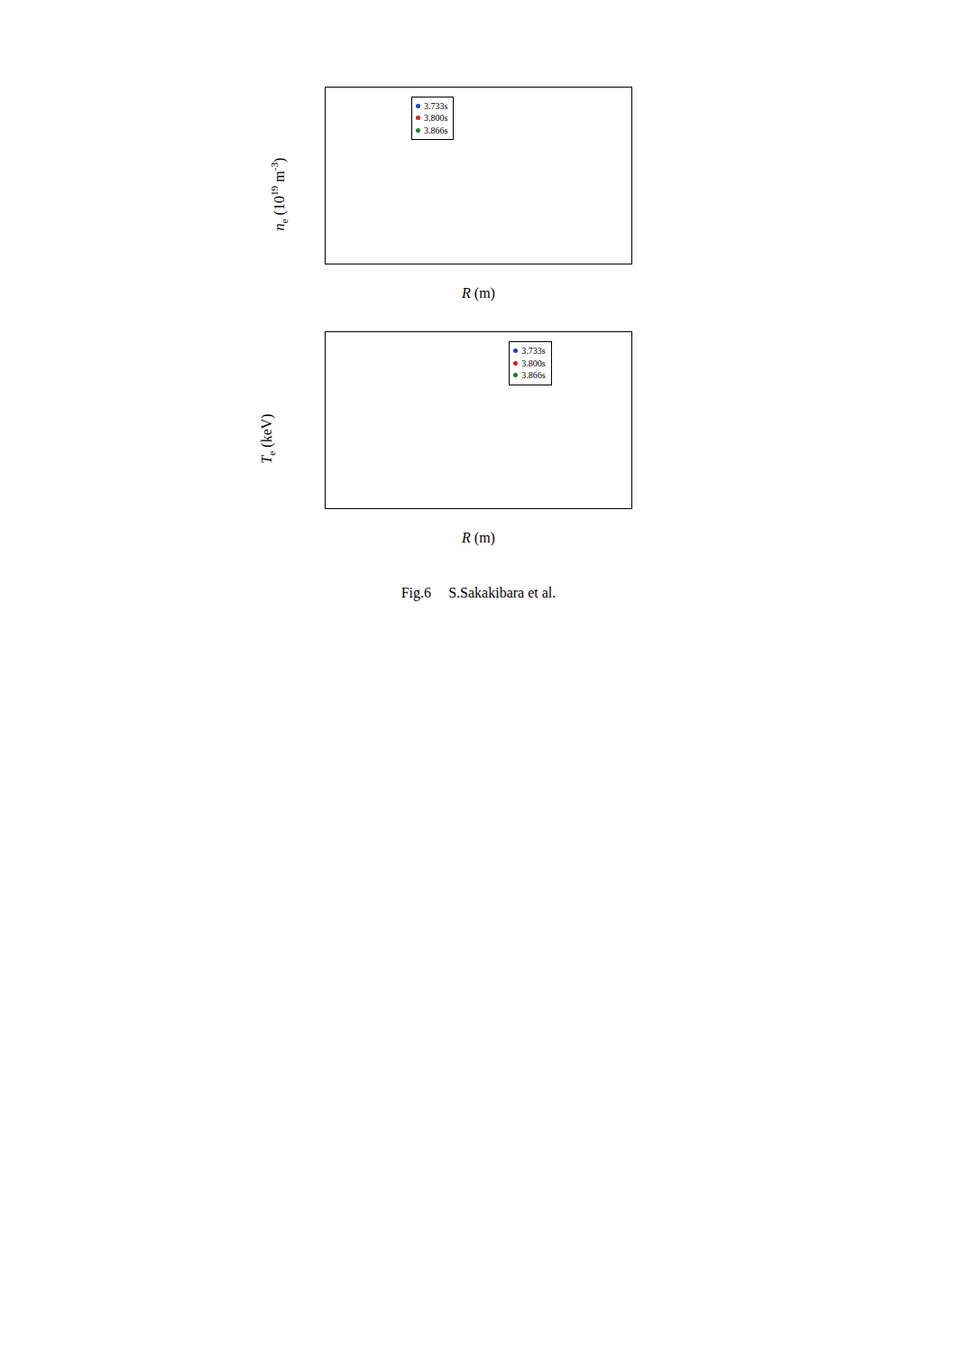ne (1019 m-3)
3.733s
3.800s
3.866s
R (m)
Te (keV)
3.733s
3.800s
3.866s
R (m)
Fig.6 S.Sakakibara et al.